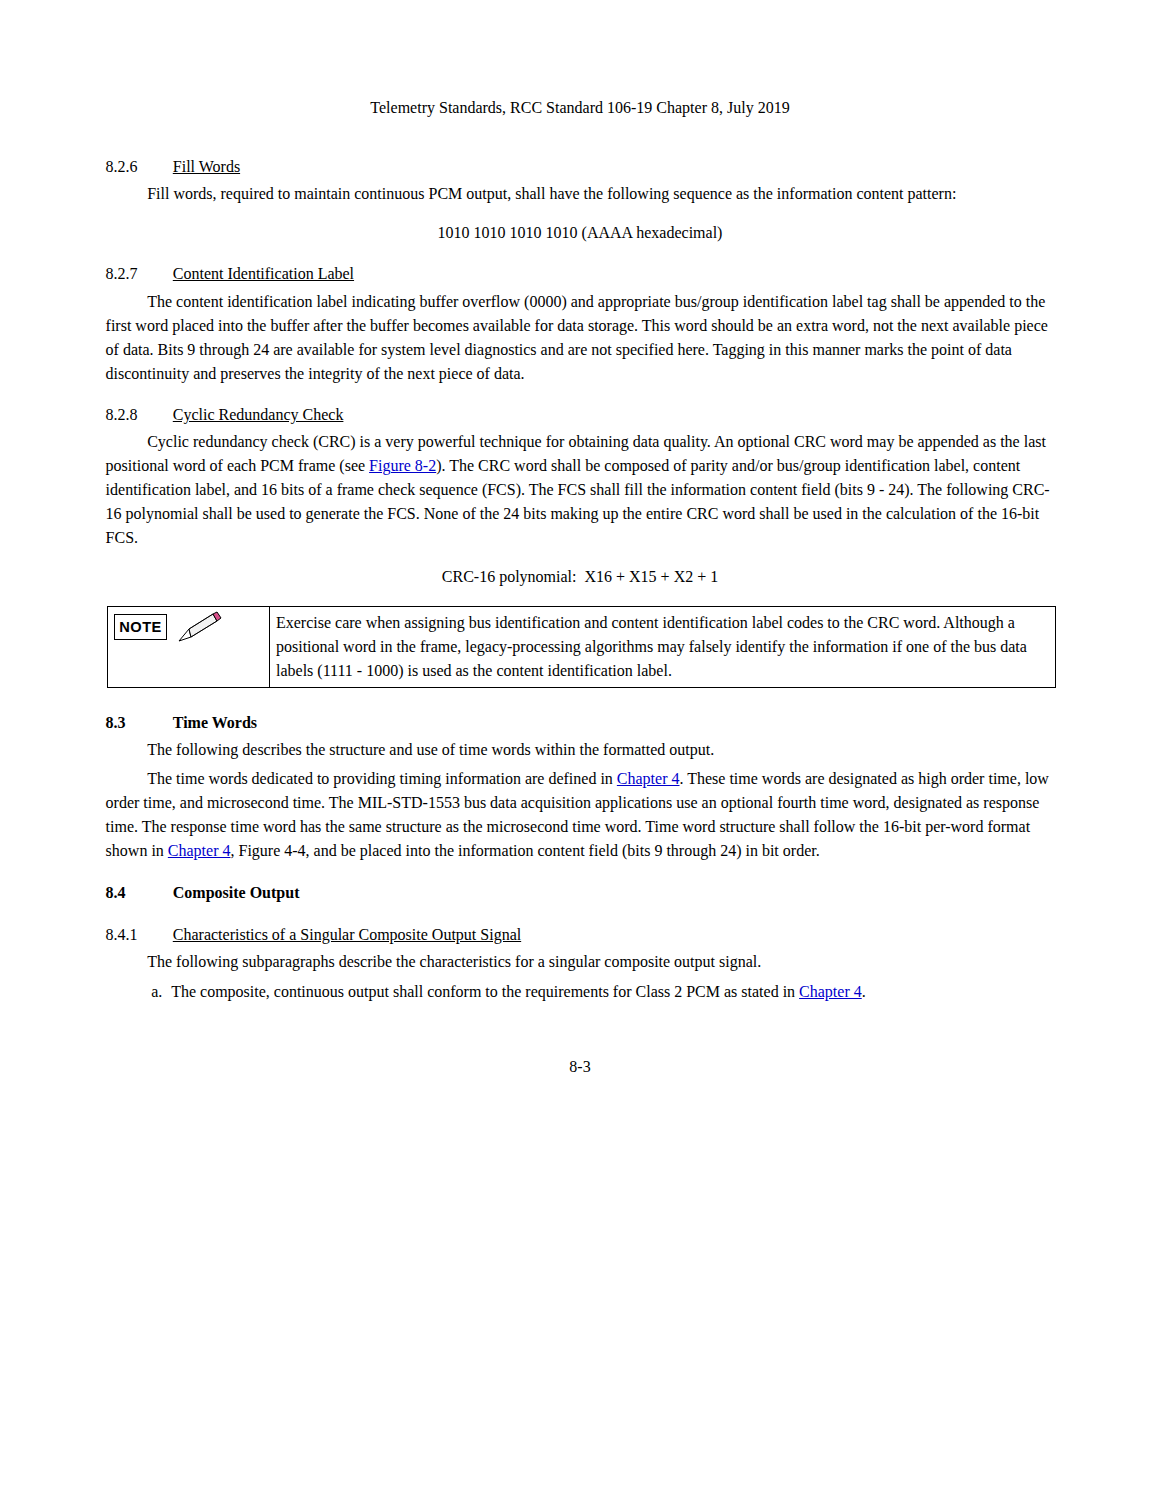Telemetry Standards, RCC Standard 106-19 Chapter 8, July 2019
8.2.6 Fill Words
Fill words, required to maintain continuous PCM output, shall have the following sequence as the information content pattern:
1010 1010 1010 1010 (AAAA hexadecimal)
8.2.7 Content Identification Label
The content identification label indicating buffer overflow (0000) and appropriate bus/group identification label tag shall be appended to the first word placed into the buffer after the buffer becomes available for data storage. This word should be an extra word, not the next available piece of data. Bits 9 through 24 are available for system level diagnostics and are not specified here. Tagging in this manner marks the point of data discontinuity and preserves the integrity of the next piece of data.
8.2.8 Cyclic Redundancy Check
Cyclic redundancy check (CRC) is a very powerful technique for obtaining data quality. An optional CRC word may be appended as the last positional word of each PCM frame (see Figure 8-2). The CRC word shall be composed of parity and/or bus/group identification label, content identification label, and 16 bits of a frame check sequence (FCS). The FCS shall fill the information content field (bits 9 - 24). The following CRC-16 polynomial shall be used to generate the FCS. None of the 24 bits making up the entire CRC word shall be used in the calculation of the 16-bit FCS.
CRC-16 polynomial: X16 + X15 + X2 + 1
| NOTE | Exercise care when assigning bus identification and content identification label codes to the CRC word. Although a positional word in the frame, legacy-processing algorithms may falsely identify the information if one of the bus data labels (1111 - 1000) is used as the content identification label. |
8.3 Time Words
The following describes the structure and use of time words within the formatted output.
The time words dedicated to providing timing information are defined in Chapter 4. These time words are designated as high order time, low order time, and microsecond time. The MIL-STD-1553 bus data acquisition applications use an optional fourth time word, designated as response time. The response time word has the same structure as the microsecond time word. Time word structure shall follow the 16-bit per-word format shown in Chapter 4, Figure 4-4, and be placed into the information content field (bits 9 through 24) in bit order.
8.4 Composite Output
8.4.1 Characteristics of a Singular Composite Output Signal
The following subparagraphs describe the characteristics for a singular composite output signal.
The composite, continuous output shall conform to the requirements for Class 2 PCM as stated in Chapter 4.
8-3